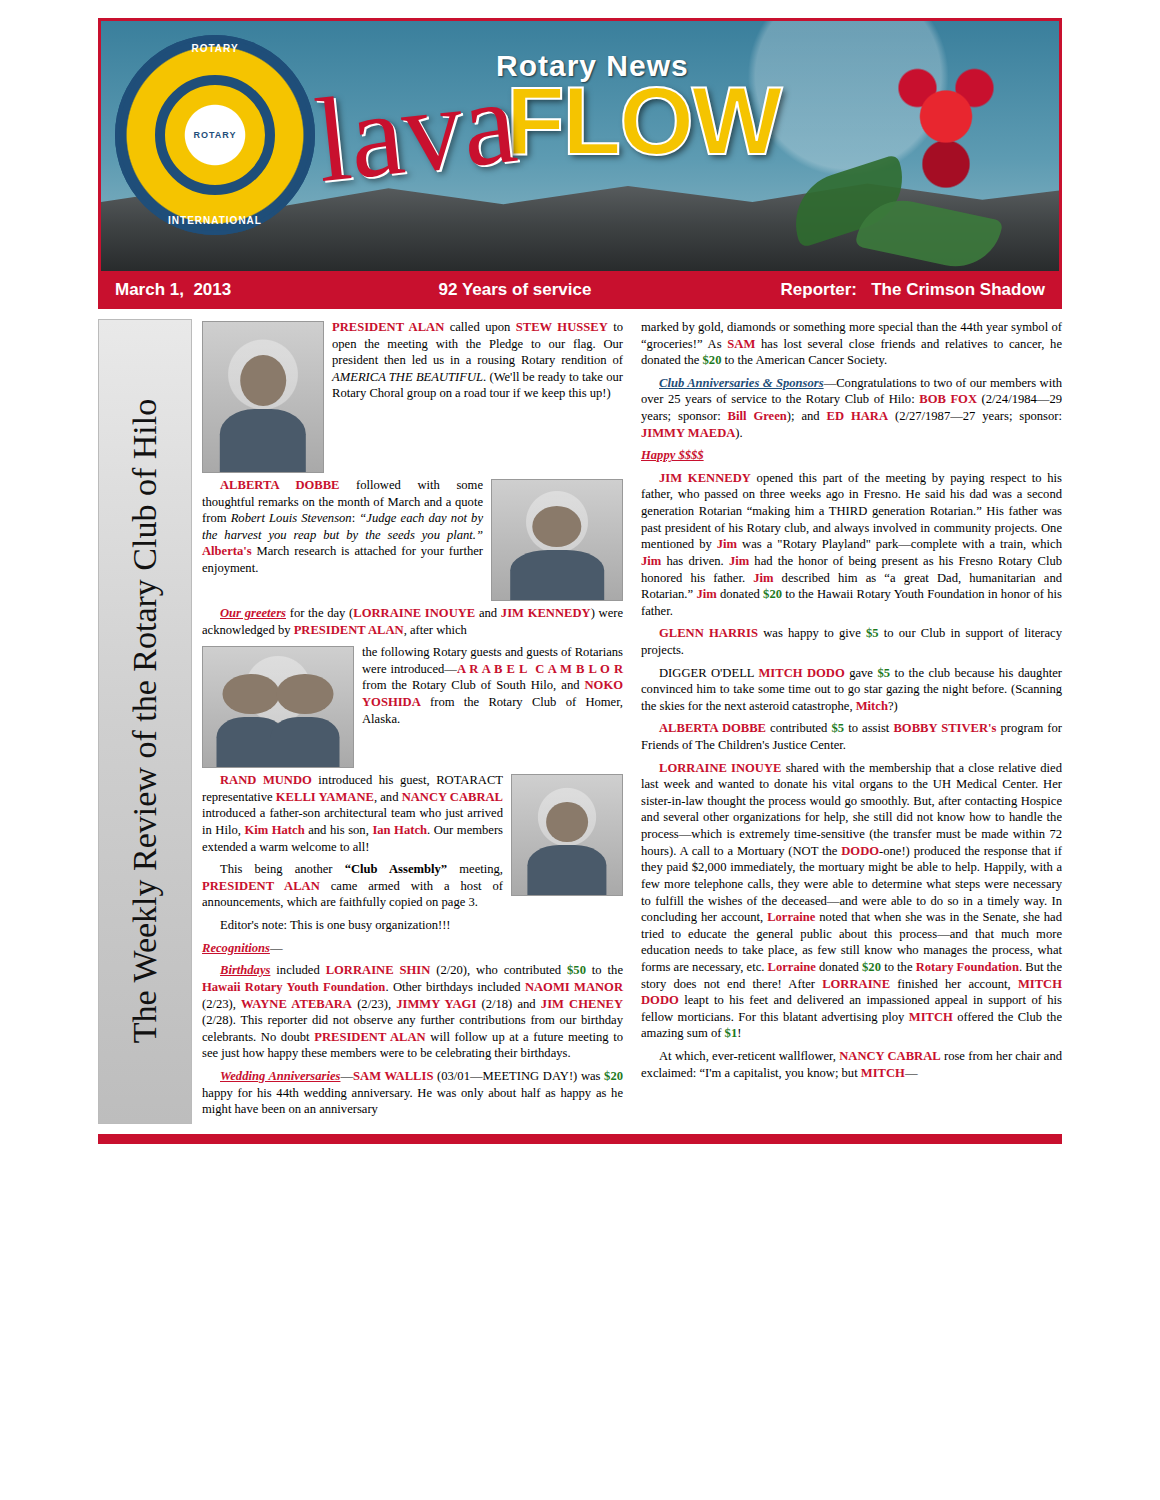ROTARY
INTERNATIONAL
ROTARY
Rotary News
lava FLOW
March 1, 2013
92 Years of service
Reporter: The Crimson Shadow
The Weekly Review of the Rotary Club of Hilo
PRESIDENT ALAN called upon STEW HUSSEY to open the meeting with the Pledge to our flag. Our president then led us in a rousing Rotary rendition of AMERICA THE BEAUTIFUL. (We'll be ready to take our Rotary Choral group on a road tour if we keep this up!)
ALBERTA DOBBE followed with some thoughtful remarks on the month of March and a quote from Robert Louis Stevenson: “Judge each day not by the harvest you reap but by the seeds you plant.” Alberta's March research is attached for your further enjoyment.
Our greeters for the day (LORRAINE INOUYE and JIM KENNEDY) were acknowledged by PRESIDENT ALAN, after which
the following Rotary guests and guests of Rotarians were introduced—A R A B E L C A M B L O R from the Rotary Club of South Hilo, and NOKO YOSHIDA from the Rotary Club of Homer, Alaska.
RAND MUNDO introduced his guest, ROTARACT representative KELLI YAMANE, and NANCY CABRAL introduced a father-son architectural team who just arrived in Hilo, Kim Hatch and his son, Ian Hatch. Our members extended a warm welcome to all!
This being another “Club Assembly” meeting, PRESIDENT ALAN came armed with a host of announcements, which are faithfully copied on page 3.
Editor's note: This is one busy organization!!!
Recognitions—
Birthdays included LORRAINE SHIN (2/20), who contributed $50 to the Hawaii Rotary Youth Foundation. Other birthdays included NAOMI MANOR (2/23), WAYNE ATEBARA (2/23), JIMMY YAGI (2/18) and JIM CHENEY (2/28). This reporter did not observe any further contributions from our birthday celebrants. No doubt PRESIDENT ALAN will follow up at a future meeting to see just how happy these members were to be celebrating their birthdays.
Wedding Anniversaries—SAM WALLIS (03/01—MEETING DAY!) was $20 happy for his 44th wedding anniversary. He was only about half as happy as he might have been on an anniversary
marked by gold, diamonds or something more special than the 44th year symbol of “groceries!” As SAM has lost several close friends and relatives to cancer, he donated the $20 to the American Cancer Society.
Club Anniversaries & Sponsors—Congratulations to two of our members with over 25 years of service to the Rotary Club of Hilo: BOB FOX (2/24/1984—29 years; sponsor: Bill Green); and ED HARA (2/27/1987—27 years; sponsor: JIMMY MAEDA).
Happy $$$$
JIM KENNEDY opened this part of the meeting by paying respect to his father, who passed on three weeks ago in Fresno. He said his dad was a second generation Rotarian “making him a THIRD generation Rotarian.” His father was past president of his Rotary club, and always involved in community projects. One mentioned by Jim was a "Rotary Playland" park—complete with a train, which Jim has driven. Jim had the honor of being present as his Fresno Rotary Club honored his father. Jim described him as “a great Dad, humanitarian and Rotarian.” Jim donated $20 to the Hawaii Rotary Youth Foundation in honor of his father.
GLENN HARRIS was happy to give $5 to our Club in support of literacy projects.
DIGGER O'DELL MITCH DODO gave $5 to the club because his daughter convinced him to take some time out to go star gazing the night before. (Scanning the skies for the next asteroid catastrophe, Mitch?)
ALBERTA DOBBE contributed $5 to assist BOBBY STIVER's program for Friends of The Children's Justice Center.
LORRAINE INOUYE shared with the membership that a close relative died last week and wanted to donate his vital organs to the UH Medical Center. Her sister-in-law thought the process would go smoothly. But, after contacting Hospice and several other organizations for help, she still did not know how to handle the process—which is extremely time-sensitive (the transfer must be made within 72 hours). A call to a Mortuary (NOT the DODO-one!) produced the response that if they paid $2,000 immediately, the mortuary might be able to help. Happily, with a few more telephone calls, they were able to determine what steps were necessary to fulfill the wishes of the deceased—and were able to do so in a timely way. In concluding her account, Lorraine noted that when she was in the Senate, she had tried to educate the general public about this process—and that much more education needs to take place, as few still know who manages the process, what forms are necessary, etc. Lorraine donated $20 to the Rotary Foundation. But the story does not end there! After LORRAINE finished her account, MITCH DODO leapt to his feet and delivered an impassioned appeal in support of his fellow morticians. For this blatant advertising ploy MITCH offered the Club the amazing sum of $1!
At which, ever-reticent wallflower, NANCY CABRAL rose from her chair and exclaimed: “I'm a capitalist, you know; but MITCH—